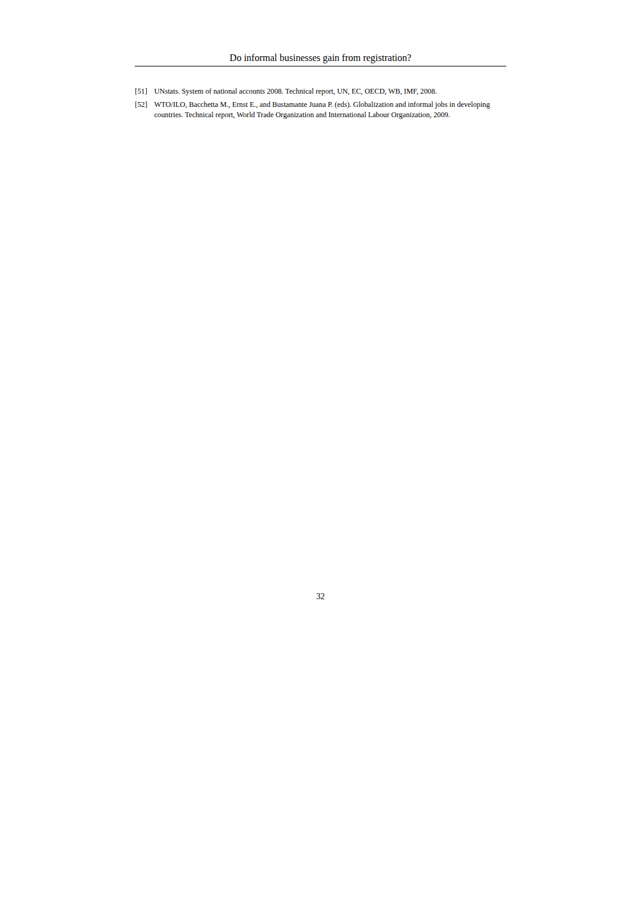Do informal businesses gain from registration?
[51] UNstats. System of national accounts 2008. Technical report, UN, EC, OECD, WB, IMF, 2008.
[52] WTO/ILO, Bacchetta M., Ernst E., and Bustamante Juana P. (eds). Globalization and informal jobs in developing countries. Technical report, World Trade Organization and International Labour Organization, 2009.
32